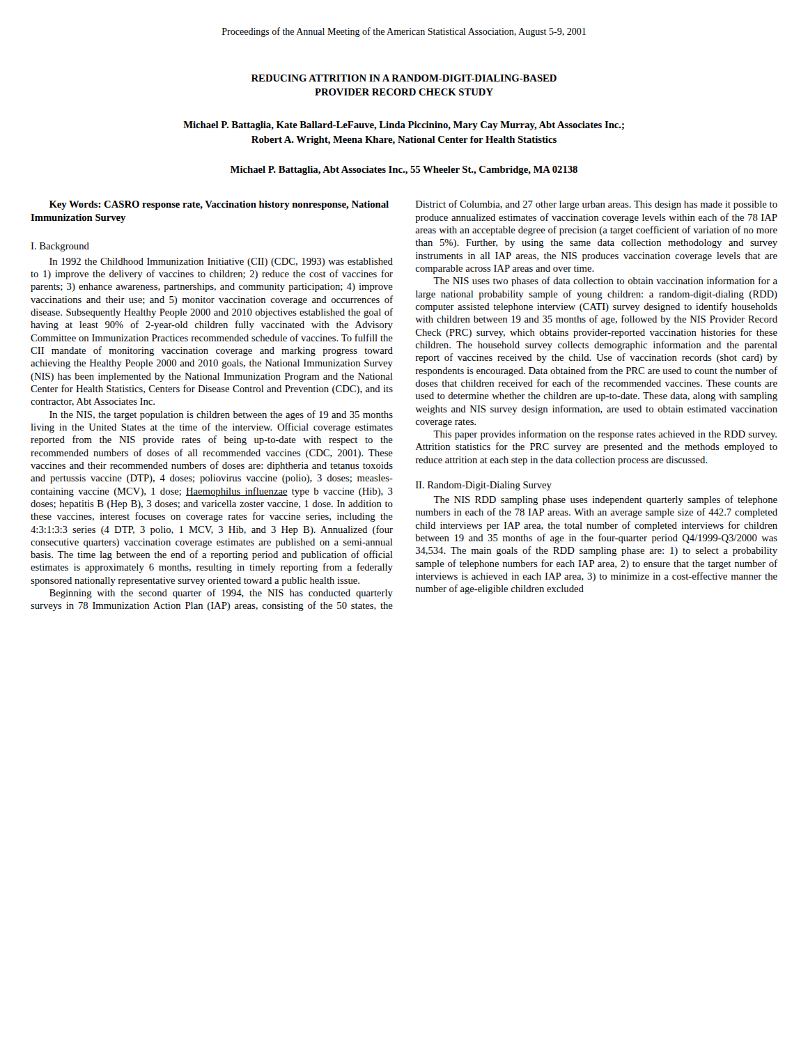Proceedings of the Annual Meeting of the American Statistical Association, August 5-9, 2001
Reducing Attrition in a Random-Digit-Dialing-Based
Provider Record Check Study
Michael P. Battaglia, Kate Ballard-LeFauve, Linda Piccinino, Mary Cay Murray, Abt Associates Inc.;
Robert A. Wright, Meena Khare, National Center for Health Statistics
Michael P. Battaglia, Abt Associates Inc., 55 Wheeler St., Cambridge, MA 02138
Key Words: CASRO response rate, Vaccination history nonresponse, National Immunization Survey
I. Background
In 1992 the Childhood Immunization Initiative (CII) (CDC, 1993) was established to 1) improve the delivery of vaccines to children; 2) reduce the cost of vaccines for parents; 3) enhance awareness, partnerships, and community participation; 4) improve vaccinations and their use; and 5) monitor vaccination coverage and occurrences of disease. Subsequently Healthy People 2000 and 2010 objectives established the goal of having at least 90% of 2-year-old children fully vaccinated with the Advisory Committee on Immunization Practices recommended schedule of vaccines. To fulfill the CII mandate of monitoring vaccination coverage and marking progress toward achieving the Healthy People 2000 and 2010 goals, the National Immunization Survey (NIS) has been implemented by the National Immunization Program and the National Center for Health Statistics, Centers for Disease Control and Prevention (CDC), and its contractor, Abt Associates Inc.
In the NIS, the target population is children between the ages of 19 and 35 months living in the United States at the time of the interview. Official coverage estimates reported from the NIS provide rates of being up-to-date with respect to the recommended numbers of doses of all recommended vaccines (CDC, 2001). These vaccines and their recommended numbers of doses are: diphtheria and tetanus toxoids and pertussis vaccine (DTP), 4 doses; poliovirus vaccine (polio), 3 doses; measles-containing vaccine (MCV), 1 dose; Haemophilus influenzae type b vaccine (Hib), 3 doses; hepatitis B (Hep B), 3 doses; and varicella zoster vaccine, 1 dose. In addition to these vaccines, interest focuses on coverage rates for vaccine series, including the 4:3:1:3:3 series (4 DTP, 3 polio, 1 MCV, 3 Hib, and 3 Hep B). Annualized (four consecutive quarters) vaccination coverage estimates are published on a semi-annual basis. The time lag between the end of a reporting period and publication of official estimates is approximately 6 months, resulting in timely reporting from a federally sponsored nationally representative survey oriented toward a public health issue.
Beginning with the second quarter of 1994, the NIS has conducted quarterly surveys in 78 Immunization Action Plan (IAP) areas, consisting of the 50 states, the District of Columbia, and 27 other large urban areas. This design has made it possible to produce annualized estimates of vaccination coverage levels within each of the 78 IAP areas with an acceptable degree of precision (a target coefficient of variation of no more than 5%). Further, by using the same data collection methodology and survey instruments in all IAP areas, the NIS produces vaccination coverage levels that are comparable across IAP areas and over time.
The NIS uses two phases of data collection to obtain vaccination information for a large national probability sample of young children: a random-digit-dialing (RDD) computer assisted telephone interview (CATI) survey designed to identify households with children between 19 and 35 months of age, followed by the NIS Provider Record Check (PRC) survey, which obtains provider-reported vaccination histories for these children. The household survey collects demographic information and the parental report of vaccines received by the child. Use of vaccination records (shot card) by respondents is encouraged. Data obtained from the PRC are used to count the number of doses that children received for each of the recommended vaccines. These counts are used to determine whether the children are up-to-date. These data, along with sampling weights and NIS survey design information, are used to obtain estimated vaccination coverage rates.
This paper provides information on the response rates achieved in the RDD survey. Attrition statistics for the PRC survey are presented and the methods employed to reduce attrition at each step in the data collection process are discussed.
II. Random-Digit-Dialing Survey
The NIS RDD sampling phase uses independent quarterly samples of telephone numbers in each of the 78 IAP areas. With an average sample size of 442.7 completed child interviews per IAP area, the total number of completed interviews for children between 19 and 35 months of age in the four-quarter period Q4/1999-Q3/2000 was 34,534. The main goals of the RDD sampling phase are: 1) to select a probability sample of telephone numbers for each IAP area, 2) to ensure that the target number of interviews is achieved in each IAP area, 3) to minimize in a cost-effective manner the number of age-eligible children excluded